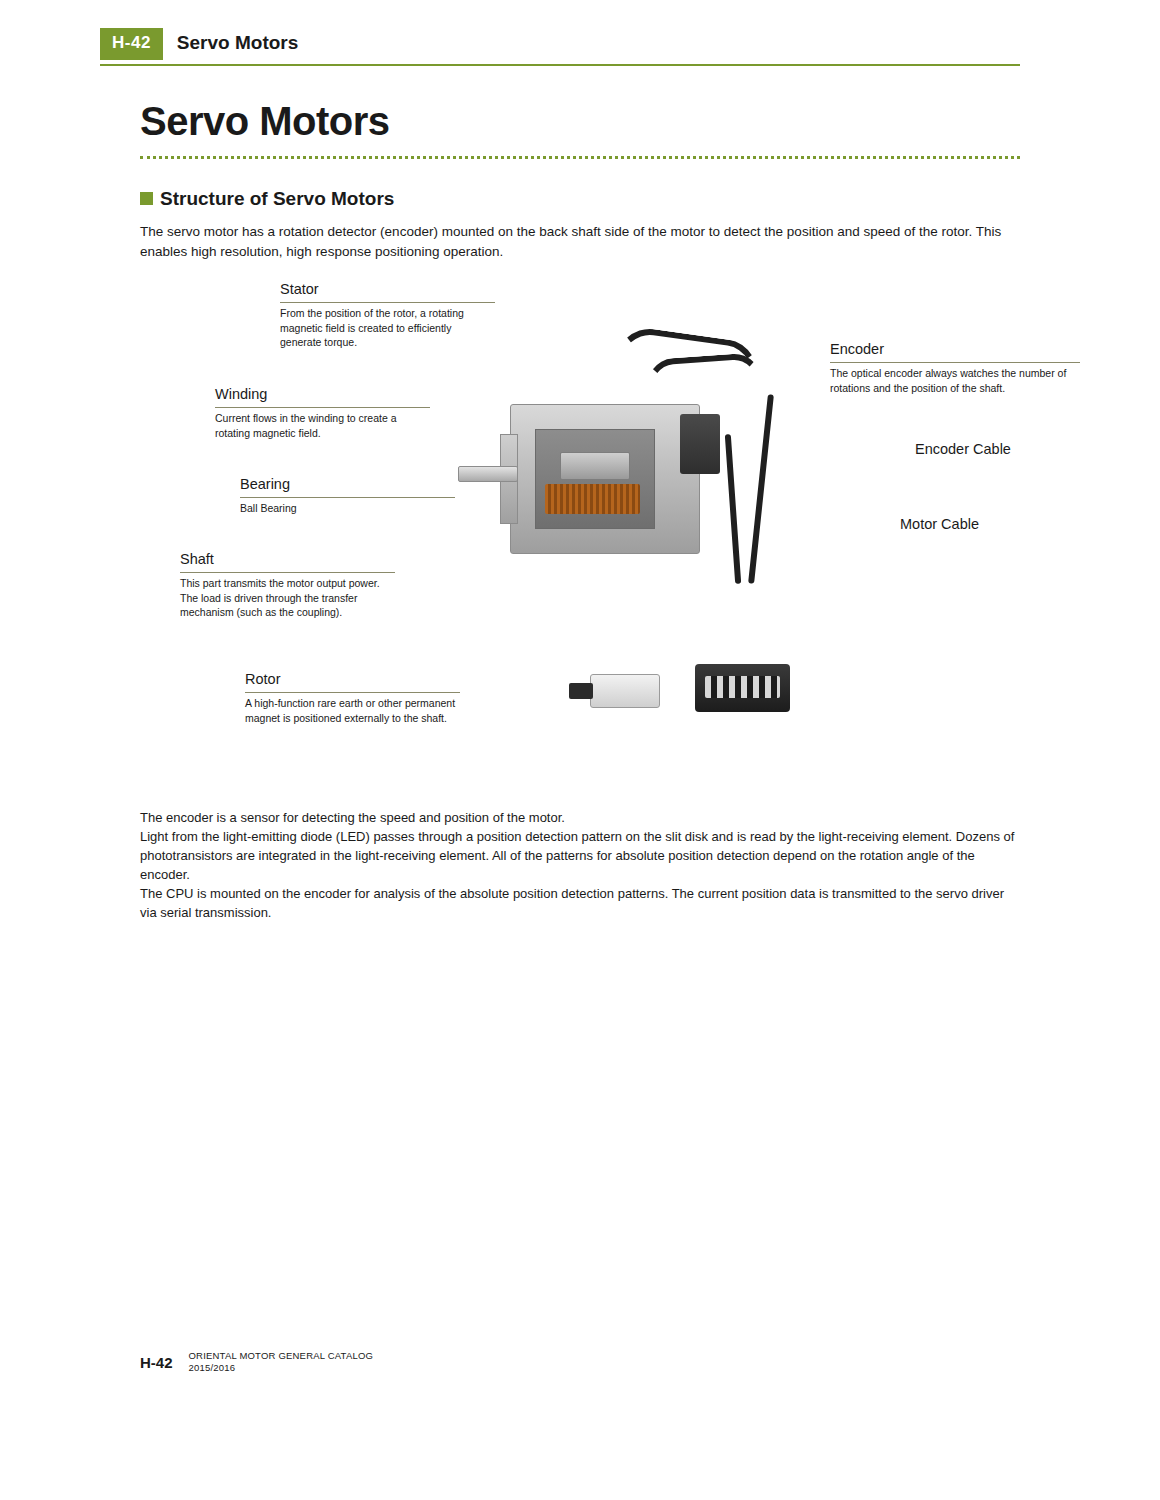H-42 Servo Motors
Servo Motors
Structure of Servo Motors
The servo motor has a rotation detector (encoder) mounted on the back shaft side of the motor to detect the position and speed of the rotor. This enables high resolution, high response positioning operation.
Stator
From the position of the rotor, a rotating magnetic field is created to efficiently generate torque.
Winding
Current flows in the winding to create a rotating magnetic field.
Bearing
Ball Bearing
Shaft
This part transmits the motor output power. The load is driven through the transfer mechanism (such as the coupling).
Rotor
A high-function rare earth or other permanent magnet is positioned externally to the shaft.
Encoder
The optical encoder always watches the number of rotations and the position of the shaft.
Encoder Cable
Motor Cable
The encoder is a sensor for detecting the speed and position of the motor.
Light from the light-emitting diode (LED) passes through a position detection pattern on the slit disk and is read by the light-receiving element. Dozens of phototransistors are integrated in the light-receiving element. All of the patterns for absolute position detection depend on the rotation angle of the encoder.
The CPU is mounted on the encoder for analysis of the absolute position detection patterns. The current position data is transmitted to the servo driver via serial transmission.
H-42 ORIENTAL MOTOR GENERAL CATALOG
2015/2016